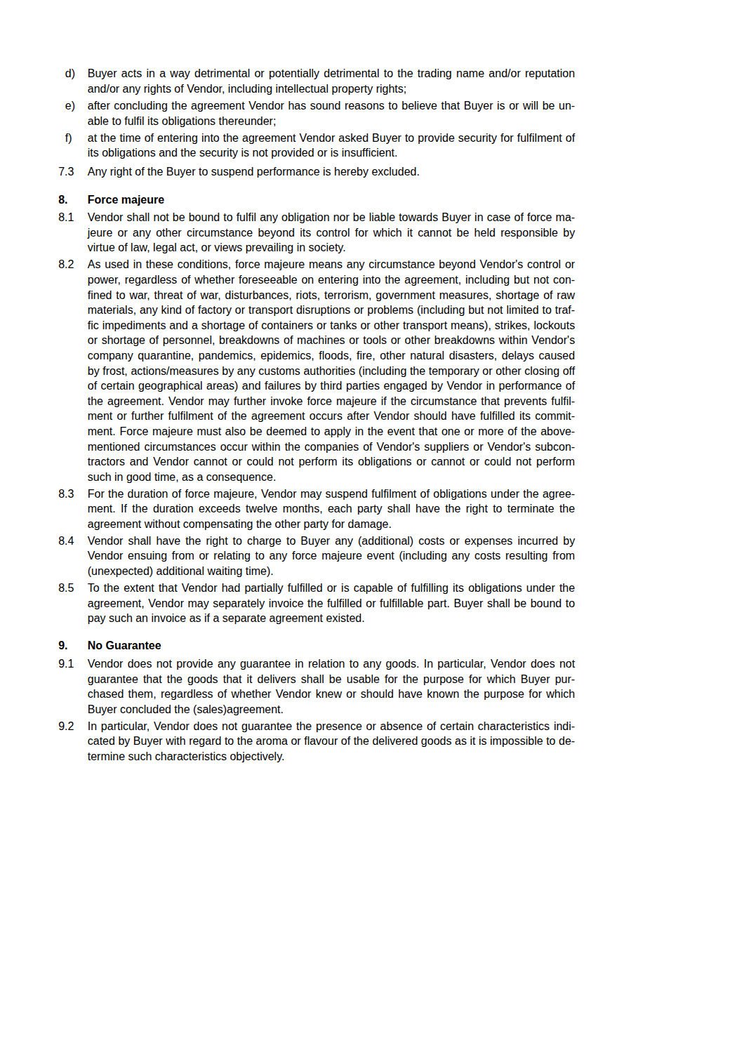d) Buyer acts in a way detrimental or potentially detrimental to the trading name and/or reputation and/or any rights of Vendor, including intellectual property rights;
e) after concluding the agreement Vendor has sound reasons to believe that Buyer is or will be unable to fulfil its obligations thereunder;
f) at the time of entering into the agreement Vendor asked Buyer to provide security for fulfilment of its obligations and the security is not provided or is insufficient.
7.3 Any right of the Buyer to suspend performance is hereby excluded.
8. Force majeure
8.1 Vendor shall not be bound to fulfil any obligation nor be liable towards Buyer in case of force majeure or any other circumstance beyond its control for which it cannot be held responsible by virtue of law, legal act, or views prevailing in society.
8.2 As used in these conditions, force majeure means any circumstance beyond Vendor's control or power, regardless of whether foreseeable on entering into the agreement, including but not confined to war, threat of war, disturbances, riots, terrorism, government measures, shortage of raw materials, any kind of factory or transport disruptions or problems (including but not limited to traffic impediments and a shortage of containers or tanks or other transport means), strikes, lockouts or shortage of personnel, breakdowns of machines or tools or other breakdowns within Vendor's company quarantine, pandemics, epidemics, floods, fire, other natural disasters, delays caused by frost, actions/measures by any customs authorities (including the temporary or other closing off of certain geographical areas) and failures by third parties engaged by Vendor in performance of the agreement. Vendor may further invoke force majeure if the circumstance that prevents fulfilment or further fulfilment of the agreement occurs after Vendor should have fulfilled its commitment. Force majeure must also be deemed to apply in the event that one or more of the above-mentioned circumstances occur within the companies of Vendor's suppliers or Vendor's subcontractors and Vendor cannot or could not perform its obligations or cannot or could not perform such in good time, as a consequence.
8.3 For the duration of force majeure, Vendor may suspend fulfilment of obligations under the agreement. If the duration exceeds twelve months, each party shall have the right to terminate the agreement without compensating the other party for damage.
8.4 Vendor shall have the right to charge to Buyer any (additional) costs or expenses incurred by Vendor ensuing from or relating to any force majeure event (including any costs resulting from (unexpected) additional waiting time).
8.5 To the extent that Vendor had partially fulfilled or is capable of fulfilling its obligations under the agreement, Vendor may separately invoice the fulfilled or fulfillable part. Buyer shall be bound to pay such an invoice as if a separate agreement existed.
9. No Guarantee
9.1 Vendor does not provide any guarantee in relation to any goods. In particular, Vendor does not guarantee that the goods that it delivers shall be usable for the purpose for which Buyer purchased them, regardless of whether Vendor knew or should have known the purpose for which Buyer concluded the (sales)agreement.
9.2 In particular, Vendor does not guarantee the presence or absence of certain characteristics indicated by Buyer with regard to the aroma or flavour of the delivered goods as it is impossible to determine such characteristics objectively.